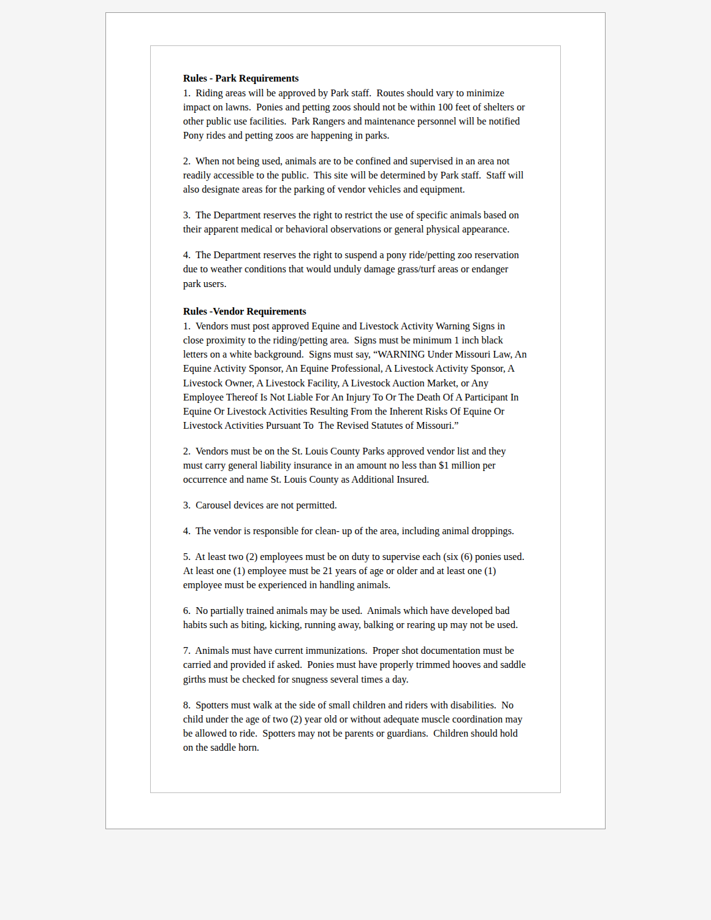Rules - Park Requirements
1. Riding areas will be approved by Park staff. Routes should vary to minimize impact on lawns. Ponies and petting zoos should not be within 100 feet of shelters or other public use facilities. Park Rangers and maintenance personnel will be notified Pony rides and petting zoos are happening in parks.
2. When not being used, animals are to be confined and supervised in an area not readily accessible to the public. This site will be determined by Park staff. Staff will also designate areas for the parking of vendor vehicles and equipment.
3. The Department reserves the right to restrict the use of specific animals based on their apparent medical or behavioral observations or general physical appearance.
4. The Department reserves the right to suspend a pony ride/petting zoo reservation due to weather conditions that would unduly damage grass/turf areas or endanger park users.
Rules -Vendor Requirements
1. Vendors must post approved Equine and Livestock Activity Warning Signs in close proximity to the riding/petting area. Signs must be minimum 1 inch black letters on a white background. Signs must say, “WARNING Under Missouri Law, An Equine Activity Sponsor, An Equine Professional, A Livestock Activity Sponsor, A Livestock Owner, A Livestock Facility, A Livestock Auction Market, or Any Employee Thereof Is Not Liable For An Injury To Or The Death Of A Participant In Equine Or Livestock Activities Resulting From the Inherent Risks Of Equine Or Livestock Activities Pursuant To The Revised Statutes of Missouri.”
2. Vendors must be on the St. Louis County Parks approved vendor list and they must carry general liability insurance in an amount no less than $1 million per occurrence and name St. Louis County as Additional Insured.
3. Carousel devices are not permitted.
4. The vendor is responsible for clean- up of the area, including animal droppings.
5. At least two (2) employees must be on duty to supervise each (six (6) ponies used. At least one (1) employee must be 21 years of age or older and at least one (1) employee must be experienced in handling animals.
6. No partially trained animals may be used. Animals which have developed bad habits such as biting, kicking, running away, balking or rearing up may not be used.
7. Animals must have current immunizations. Proper shot documentation must be carried and provided if asked. Ponies must have properly trimmed hooves and saddle girths must be checked for snugness several times a day.
8. Spotters must walk at the side of small children and riders with disabilities. No child under the age of two (2) year old or without adequate muscle coordination may be allowed to ride. Spotters may not be parents or guardians. Children should hold on the saddle horn.